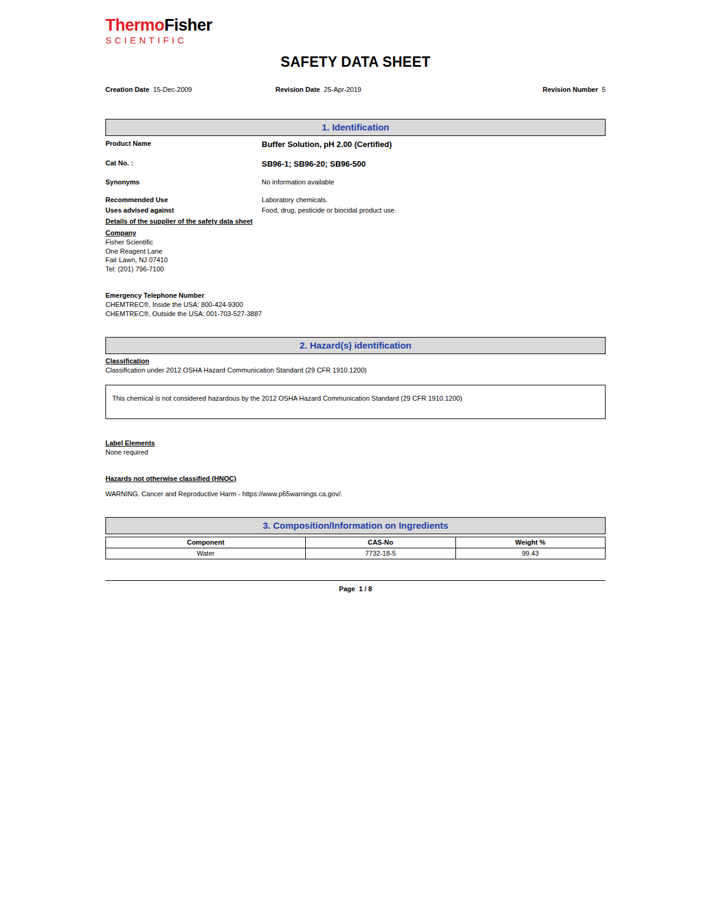Thermo Fisher
SCIENTIFIC
SAFETY DATA SHEET
| Creation Date 15-Dec-2009 | Revision Date 25-Apr-2019 | Revision Number 5 |
1. Identification
| Product Name | Buffer Solution, pH 2.00 (Certified) |
| Cat No. : | SB96-1; SB96-20; SB96-500 |
| Synonyms | No information available |
| Recommended Use | Laboratory chemicals. |
| Uses advised against | Food, drug, pesticide or biocidal product use. |
Details of the supplier of the safety data sheet
Company
Fisher Scientific
One Reagent Lane
Fair Lawn, NJ 07410
Tel: (201) 796-7100
Emergency Telephone Number
CHEMTREC®, Inside the USA: 800-424-9300
CHEMTREC®, Outside the USA: 001-703-527-3887
2. Hazard(s) identification
Classification
Classification under 2012 OSHA Hazard Communication Standard (29 CFR 1910.1200)
This chemical is not considered hazardous by the 2012 OSHA Hazard Communication Standard (29 CFR 1910.1200)
Label Elements
None required
Hazards not otherwise classified (HNOC)
WARNING. Cancer and Reproductive Harm - https://www.p65warnings.ca.gov/.
3. Composition/Information on Ingredients
| Component | CAS-No | Weight % |
| --- | --- | --- |
| Water | 7732-18-5 | 99.43 |
Page 1 / 8